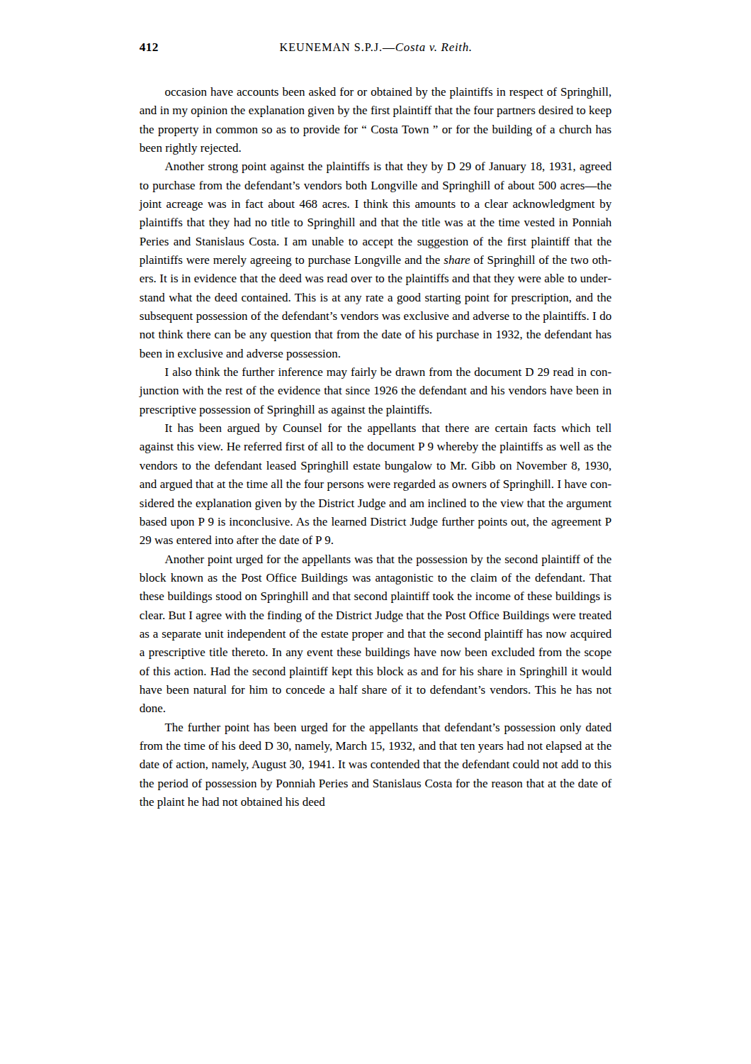412
Keuneman S.P.J.—Costa v. Reith.
occasion have accounts been asked for or obtained by the plaintiffs in respect of Springhill, and in my opinion the explanation given by the first plaintiff that the four partners desired to keep the property in common so as to provide for “ Costa Town ” or for the building of a church has been rightly rejected.
Another strong point against the plaintiffs is that they by D 29 of January 18, 1931, agreed to purchase from the defendant’s vendors both Longville and Springhill of about 500 acres—the joint acreage was in fact about 468 acres. I think this amounts to a clear acknowledgment by plaintiffs that they had no title to Springhill and that the title was at the time vested in Ponniah Peries and Stanislaus Costa. I am unable to accept the suggestion of the first plaintiff that the plaintiffs were merely agreeing to purchase Longville and the share of Springhill of the two others. It is in evidence that the deed was read over to the plaintiffs and that they were able to understand what the deed contained. This is at any rate a good starting point for prescription, and the subsequent possession of the defendant’s vendors was exclusive and adverse to the plaintiffs. I do not think there can be any question that from the date of his purchase in 1932, the defendant has been in exclusive and adverse possession.
I also think the further inference may fairly be drawn from the document D 29 read in conjunction with the rest of the evidence that since 1926 the defendant and his vendors have been in prescriptive possession of Springhill as against the plaintiffs.
It has been argued by Counsel for the appellants that there are certain facts which tell against this view. He referred first of all to the document P 9 whereby the plaintiffs as well as the vendors to the defendant leased Springhill estate bungalow to Mr. Gibb on November 8, 1930, and argued that at the time all the four persons were regarded as owners of Springhill. I have considered the explanation given by the District Judge and am inclined to the view that the argument based upon P 9 is inconclusive. As the learned District Judge further points out, the agreement P 29 was entered into after the date of P 9.
Another point urged for the appellants was that the possession by the second plaintiff of the block known as the Post Office Buildings was antagonistic to the claim of the defendant. That these buildings stood on Springhill and that second plaintiff took the income of these buildings is clear. But I agree with the finding of the District Judge that the Post Office Buildings were treated as a separate unit independent of the estate proper and that the second plaintiff has now acquired a prescriptive title thereto. In any event these buildings have now been excluded from the scope of this action. Had the second plaintiff kept this block as and for his share in Springhill it would have been natural for him to concede a half share of it to defendant’s vendors. This he has not done.
The further point has been urged for the appellants that defendant’s possession only dated from the time of his deed D 30, namely, March 15, 1932, and that ten years had not elapsed at the date of action, namely, August 30, 1941. It was contended that the defendant could not add to this the period of possession by Ponniah Peries and Stanislaus Costa for the reason that at the date of the plaint he had not obtained his deed